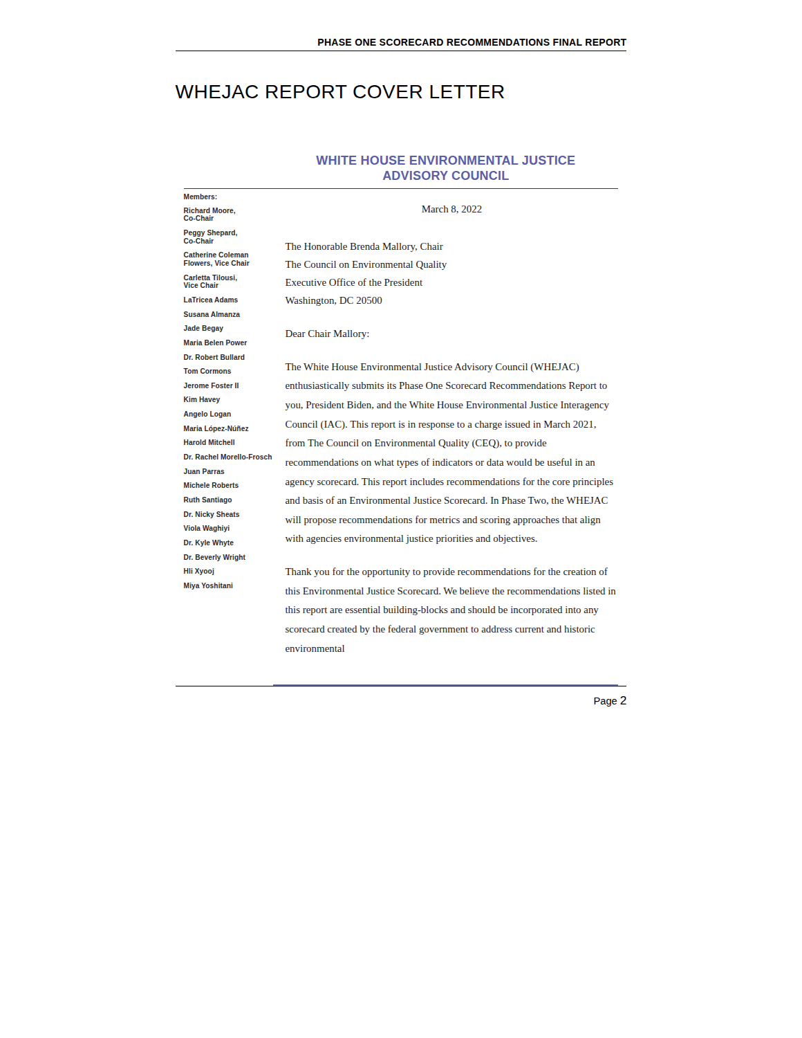Phase One Scorecard Recommendations Final Report
WHEJAC Report Cover Letter
WHITE HOUSE ENVIRONMENTAL JUSTICE
ADVISORY COUNCIL
Members:
Richard Moore,Co-Chair
Peggy Shepard,Co-Chair
Catherine Coleman Flowers, Vice Chair
Carletta Tilousi,Vice Chair
LaTricea Adams
Susana Almanza
Jade Begay
Maria Belen Power
Dr. Robert Bullard
Tom Cormons
Jerome Foster II
Kim Havey
Angelo Logan
Maria López-Núñez
Harold Mitchell
Dr. Rachel Morello-Frosch
Juan Parras
Michele Roberts
Ruth Santiago
Dr. Nicky Sheats
Viola Waghiyi
Dr. Kyle Whyte
Dr. Beverly Wright
Hli Xyooj
Miya Yoshitani
March 8, 2022
The Honorable Brenda Mallory, Chair
The Council on Environmental Quality
Executive Office of the President
Washington, DC 20500
Dear Chair Mallory:
The White House Environmental Justice Advisory Council (WHEJAC) enthusiastically submits its Phase One Scorecard Recommendations Report to you, President Biden, and the White House Environmental Justice Interagency Council (IAC). This report is in response to a charge issued in March 2021, from The Council on Environmental Quality (CEQ), to provide recommendations on what types of indicators or data would be useful in an agency scorecard. This report includes recommendations for the core principles and basis of an Environmental Justice Scorecard. In Phase Two, the WHEJAC will propose recommendations for metrics and scoring approaches that align with agencies environmental justice priorities and objectives.
Thank you for the opportunity to provide recommendations for the creation of this Environmental Justice Scorecard. We believe the recommendations listed in this report are essential building-blocks and should be incorporated into any scorecard created by the federal government to address current and historic environmental
Page 2